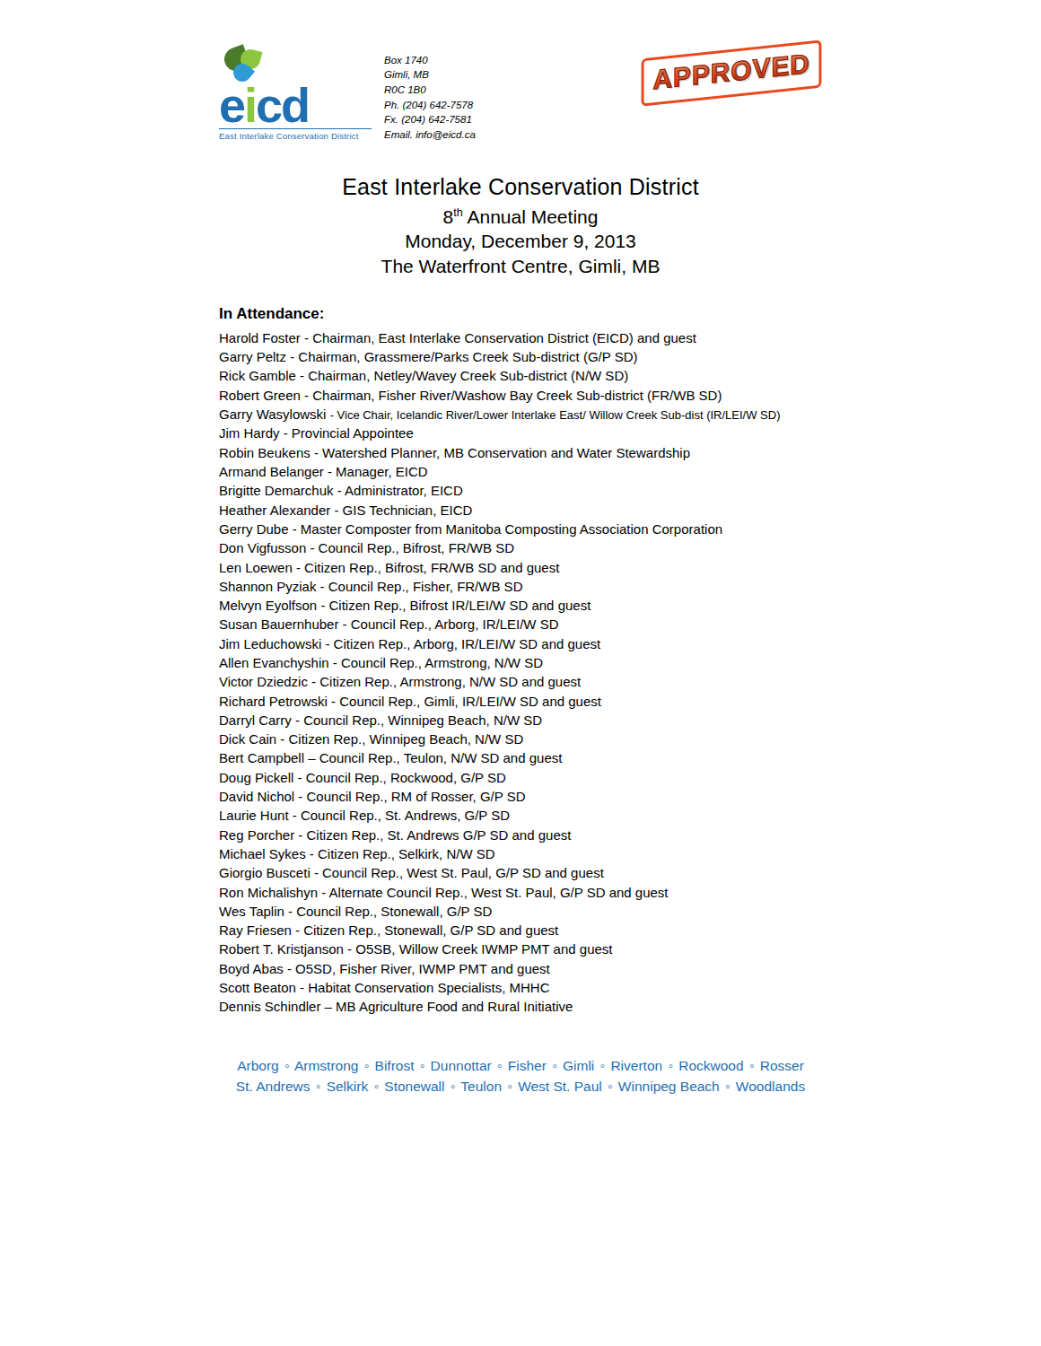eicd
East Interlake Conservation District
Box 1740
Gimli, MB
R0C 1B0
Ph. (204) 642-7578
Fx. (204) 642-7581
Email. info@eicd.ca
APPROVED
East Interlake Conservation District
8th Annual Meeting
Monday, December 9, 2013
The Waterfront Centre, Gimli, MB
In Attendance:
Harold Foster - Chairman, East Interlake Conservation District (EICD) and guest
Garry Peltz - Chairman, Grassmere/Parks Creek Sub-district (G/P SD)
Rick Gamble - Chairman, Netley/Wavey Creek Sub-district (N/W SD)
Robert Green - Chairman, Fisher River/Washow Bay Creek Sub-district (FR/WB SD)
Garry Wasylowski - Vice Chair, Icelandic River/Lower Interlake East/ Willow Creek Sub-dist (IR/LEI/W SD)
Jim Hardy - Provincial Appointee
Robin Beukens - Watershed Planner, MB Conservation and Water Stewardship
Armand Belanger - Manager, EICD
Brigitte Demarchuk - Administrator, EICD
Heather Alexander - GIS Technician, EICD
Gerry Dube - Master Composter from Manitoba Composting Association Corporation
Don Vigfusson - Council Rep., Bifrost, FR/WB SD
Len Loewen - Citizen Rep., Bifrost, FR/WB SD and guest
Shannon Pyziak - Council Rep., Fisher, FR/WB SD
Melvyn Eyolfson - Citizen Rep., Bifrost IR/LEI/W SD and guest
Susan Bauernhuber - Council Rep., Arborg, IR/LEI/W SD
Jim Leduchowski - Citizen Rep., Arborg, IR/LEI/W SD and guest
Allen Evanchyshin - Council Rep., Armstrong, N/W SD
Victor Dziedzic - Citizen Rep., Armstrong, N/W SD and guest
Richard Petrowski - Council Rep., Gimli, IR/LEI/W SD and guest
Darryl Carry - Council Rep., Winnipeg Beach, N/W SD
Dick Cain - Citizen Rep., Winnipeg Beach, N/W SD
Bert Campbell – Council Rep., Teulon, N/W SD and guest
Doug Pickell - Council Rep., Rockwood, G/P SD
David Nichol - Council Rep., RM of Rosser, G/P SD
Laurie Hunt - Council Rep., St. Andrews, G/P SD
Reg Porcher - Citizen Rep., St. Andrews G/P SD and guest
Michael Sykes - Citizen Rep., Selkirk, N/W SD
Giorgio Busceti - Council Rep., West St. Paul, G/P SD and guest
Ron Michalishyn - Alternate Council Rep., West St. Paul, G/P SD and guest
Wes Taplin - Council Rep., Stonewall, G/P SD
Ray Friesen - Citizen Rep., Stonewall, G/P SD and guest
Robert T. Kristjanson - O5SB, Willow Creek IWMP PMT and guest
Boyd Abas - O5SD, Fisher River, IWMP PMT and guest
Scott Beaton - Habitat Conservation Specialists, MHHC
Dennis Schindler – MB Agriculture Food and Rural Initiative
Arborg ◦ Armstrong ◦ Bifrost ◦ Dunnottar ◦ Fisher ◦ Gimli ◦ Riverton ◦ Rockwood ◦ Rosser
St. Andrews ◦ Selkirk ◦ Stonewall ◦ Teulon ◦ West St. Paul ◦ Winnipeg Beach ◦ Woodlands